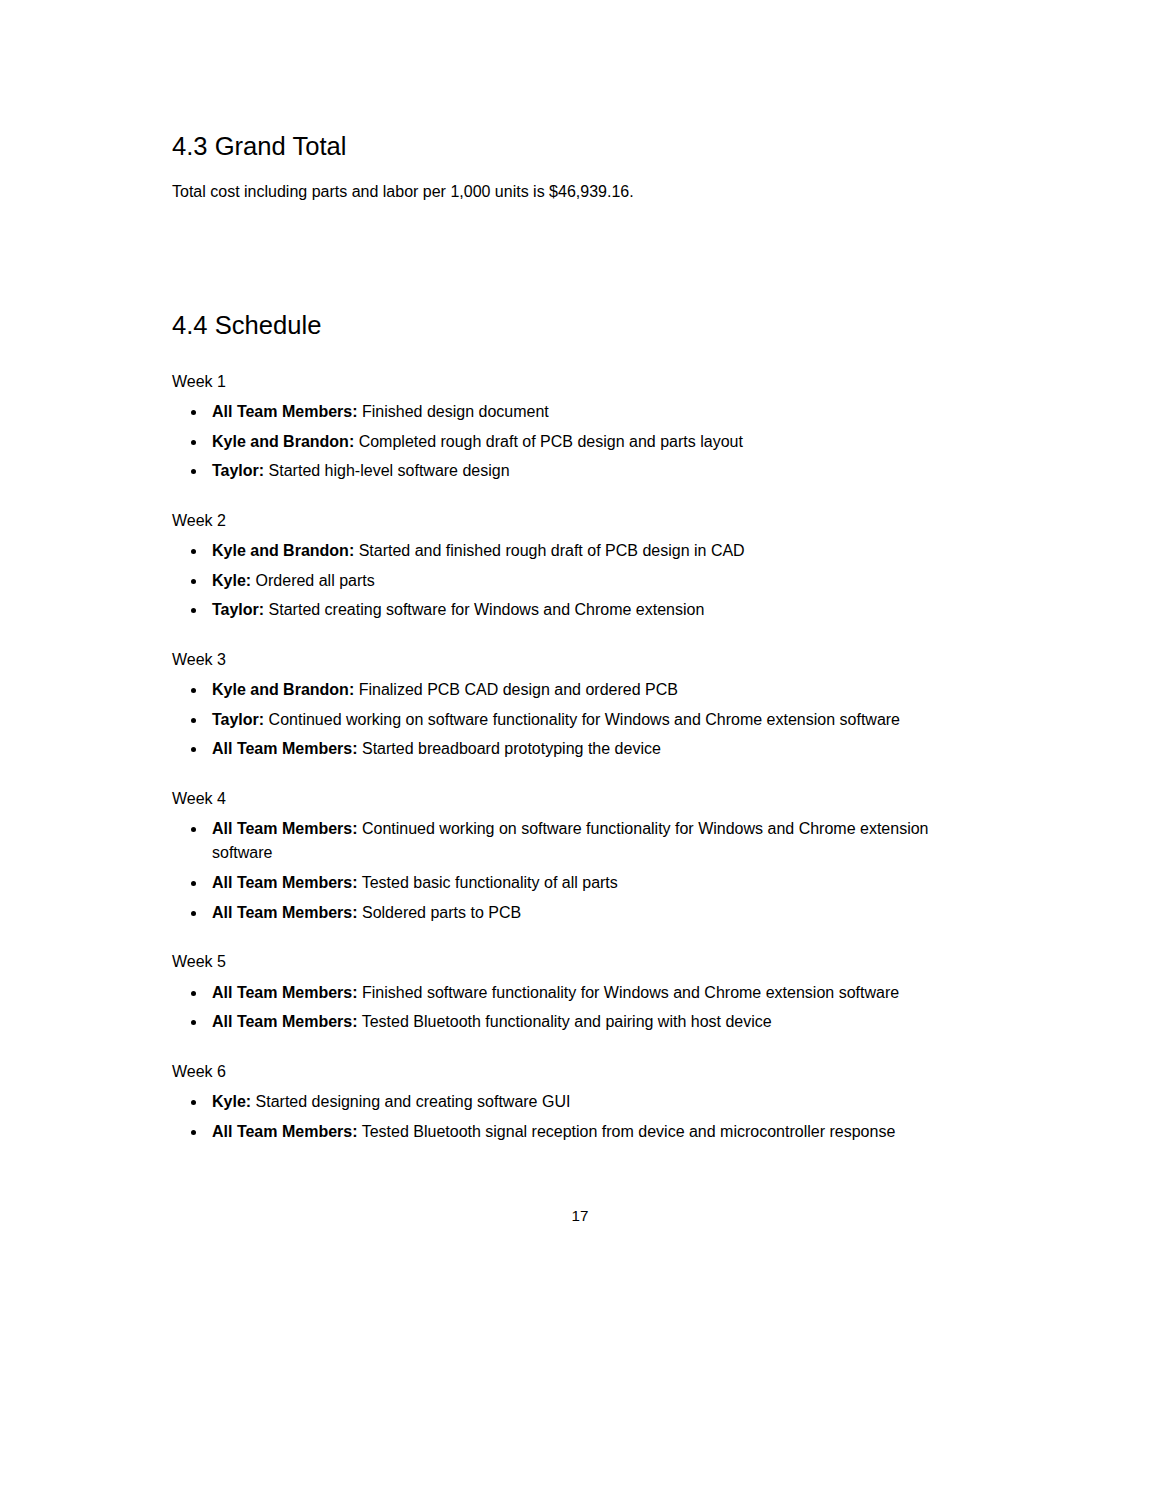4.3 Grand Total
Total cost including parts and labor per 1,000 units is $46,939.16.
4.4 Schedule
Week 1
All Team Members: Finished design document
Kyle and Brandon: Completed rough draft of PCB design and parts layout
Taylor: Started high-level software design
Week 2
Kyle and Brandon: Started and finished rough draft of PCB design in CAD
Kyle: Ordered all parts
Taylor: Started creating software for Windows and Chrome extension
Week 3
Kyle and Brandon: Finalized PCB CAD design and ordered PCB
Taylor: Continued working on software functionality for Windows and Chrome extension software
All Team Members: Started breadboard prototyping the device
Week 4
All Team Members: Continued working on software functionality for Windows and Chrome extension software
All Team Members: Tested basic functionality of all parts
All Team Members: Soldered parts to PCB
Week 5
All Team Members: Finished software functionality for Windows and Chrome extension software
All Team Members: Tested Bluetooth functionality and pairing with host device
Week 6
Kyle: Started designing and creating software GUI
All Team Members: Tested Bluetooth signal reception from device and microcontroller response
17